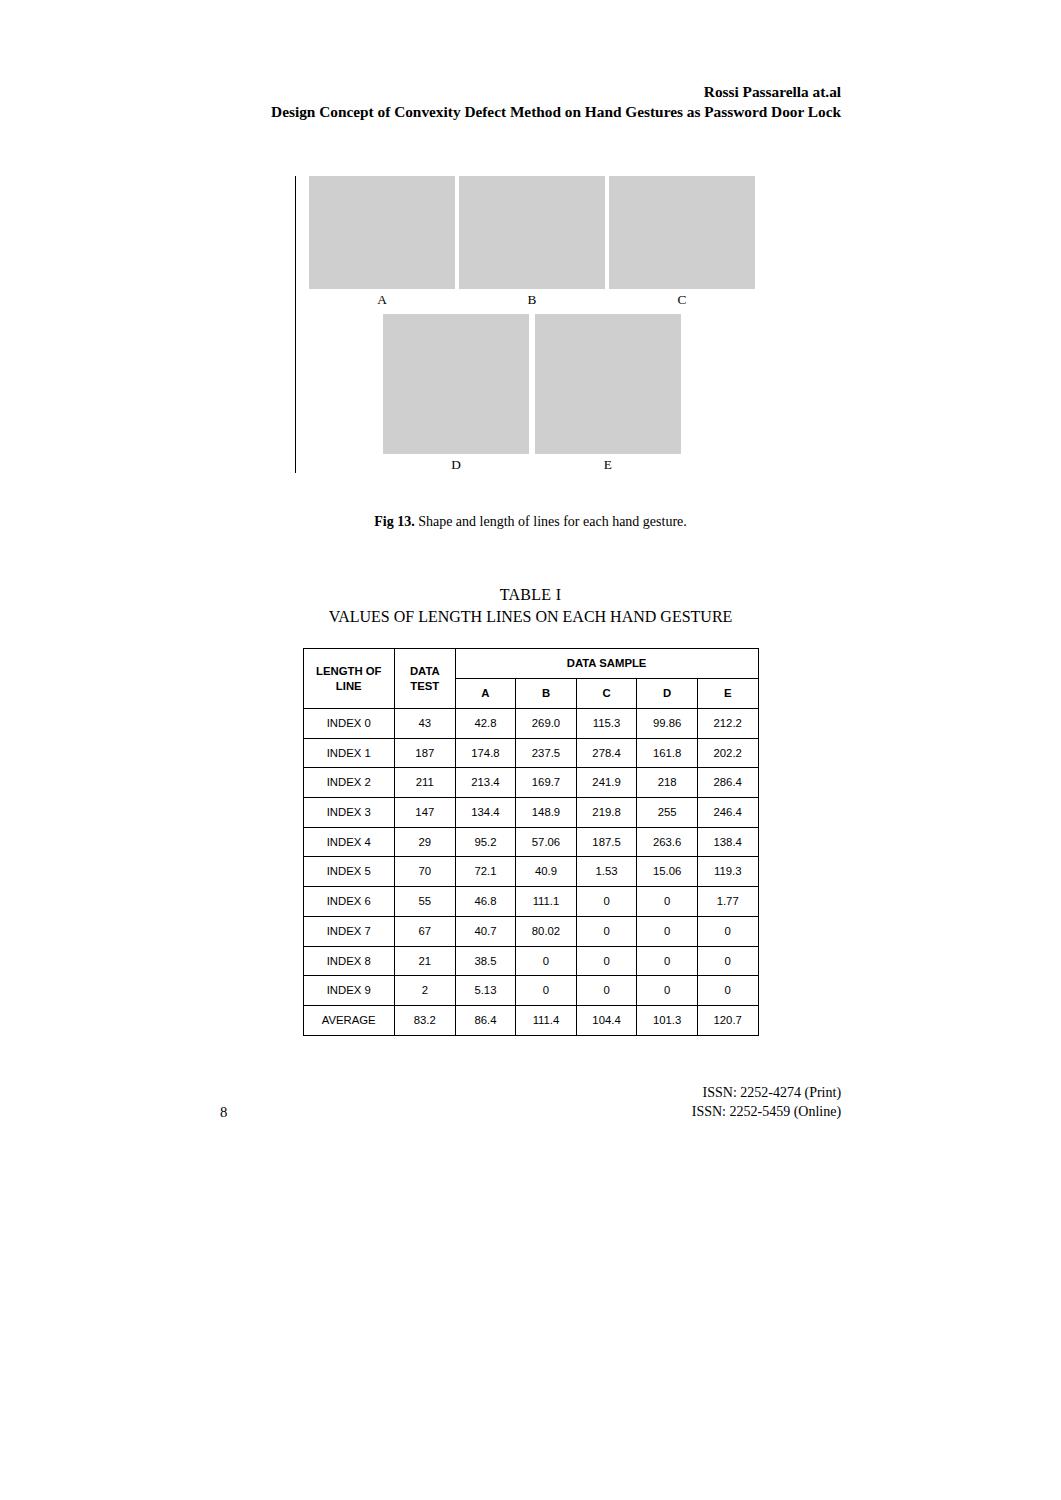Rossi Passarella at.al Design Concept of Convexity Defect Method on Hand Gestures as Password Door Lock
A
B
C
D
E
Fig 13. Shape and length of lines for each hand gesture.
TABLE I VALUES OF LENGTH LINES ON EACH HAND GESTURE
| LENGTH OF LINE | DATA TEST | DATA SAMPLE |
| --- | --- | --- |
| A | B | C | D | E |
| INDEX 0 | 43 | 42.8 | 269.0 | 115.3 | 99.86 | 212.2 |
| INDEX 1 | 187 | 174.8 | 237.5 | 278.4 | 161.8 | 202.2 |
| INDEX 2 | 211 | 213.4 | 169.7 | 241.9 | 218 | 286.4 |
| INDEX 3 | 147 | 134.4 | 148.9 | 219.8 | 255 | 246.4 |
| INDEX 4 | 29 | 95.2 | 57.06 | 187.5 | 263.6 | 138.4 |
| INDEX 5 | 70 | 72.1 | 40.9 | 1.53 | 15.06 | 119.3 |
| INDEX 6 | 55 | 46.8 | 111.1 | 0 | 0 | 1.77 |
| INDEX 7 | 67 | 40.7 | 80.02 | 0 | 0 | 0 |
| INDEX 8 | 21 | 38.5 | 0 | 0 | 0 | 0 |
| INDEX 9 | 2 | 5.13 | 0 | 0 | 0 | 0 |
| AVERAGE | 83.2 | 86.4 | 111.4 | 104.4 | 101.3 | 120.7 |
8
ISSN: 2252-4274 (Print)
ISSN: 2252-5459 (Online)